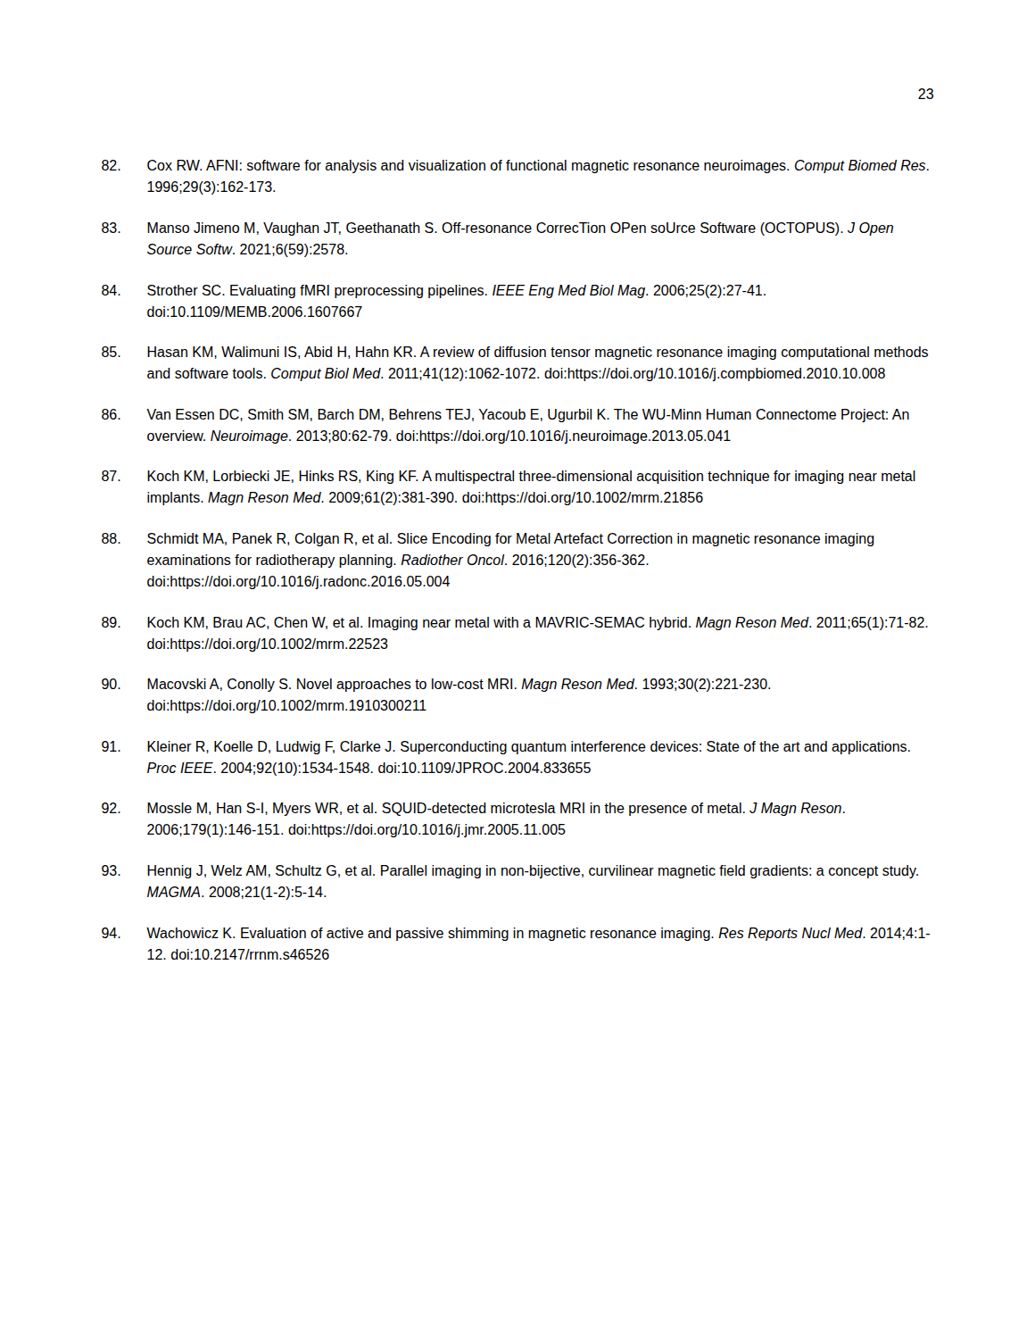23
82. Cox RW. AFNI: software for analysis and visualization of functional magnetic resonance neuroimages. Comput Biomed Res. 1996;29(3):162-173.
83. Manso Jimeno M, Vaughan JT, Geethanath S. Off-resonance CorrecTion OPen soUrce Software (OCTOPUS). J Open Source Softw. 2021;6(59):2578.
84. Strother SC. Evaluating fMRI preprocessing pipelines. IEEE Eng Med Biol Mag. 2006;25(2):27-41. doi:10.1109/MEMB.2006.1607667
85. Hasan KM, Walimuni IS, Abid H, Hahn KR. A review of diffusion tensor magnetic resonance imaging computational methods and software tools. Comput Biol Med. 2011;41(12):1062-1072. doi:https://doi.org/10.1016/j.compbiomed.2010.10.008
86. Van Essen DC, Smith SM, Barch DM, Behrens TEJ, Yacoub E, Ugurbil K. The WU-Minn Human Connectome Project: An overview. Neuroimage. 2013;80:62-79. doi:https://doi.org/10.1016/j.neuroimage.2013.05.041
87. Koch KM, Lorbiecki JE, Hinks RS, King KF. A multispectral three-dimensional acquisition technique for imaging near metal implants. Magn Reson Med. 2009;61(2):381-390. doi:https://doi.org/10.1002/mrm.21856
88. Schmidt MA, Panek R, Colgan R, et al. Slice Encoding for Metal Artefact Correction in magnetic resonance imaging examinations for radiotherapy planning. Radiother Oncol. 2016;120(2):356-362. doi:https://doi.org/10.1016/j.radonc.2016.05.004
89. Koch KM, Brau AC, Chen W, et al. Imaging near metal with a MAVRIC-SEMAC hybrid. Magn Reson Med. 2011;65(1):71-82. doi:https://doi.org/10.1002/mrm.22523
90. Macovski A, Conolly S. Novel approaches to low-cost MRI. Magn Reson Med. 1993;30(2):221-230. doi:https://doi.org/10.1002/mrm.1910300211
91. Kleiner R, Koelle D, Ludwig F, Clarke J. Superconducting quantum interference devices: State of the art and applications. Proc IEEE. 2004;92(10):1534-1548. doi:10.1109/JPROC.2004.833655
92. Mossle M, Han S-I, Myers WR, et al. SQUID-detected microtesla MRI in the presence of metal. J Magn Reson. 2006;179(1):146-151. doi:https://doi.org/10.1016/j.jmr.2005.11.005
93. Hennig J, Welz AM, Schultz G, et al. Parallel imaging in non-bijective, curvilinear magnetic field gradients: a concept study. MAGMA. 2008;21(1-2):5-14.
94. Wachowicz K. Evaluation of active and passive shimming in magnetic resonance imaging. Res Reports Nucl Med. 2014;4:1-12. doi:10.2147/rrnm.s46526